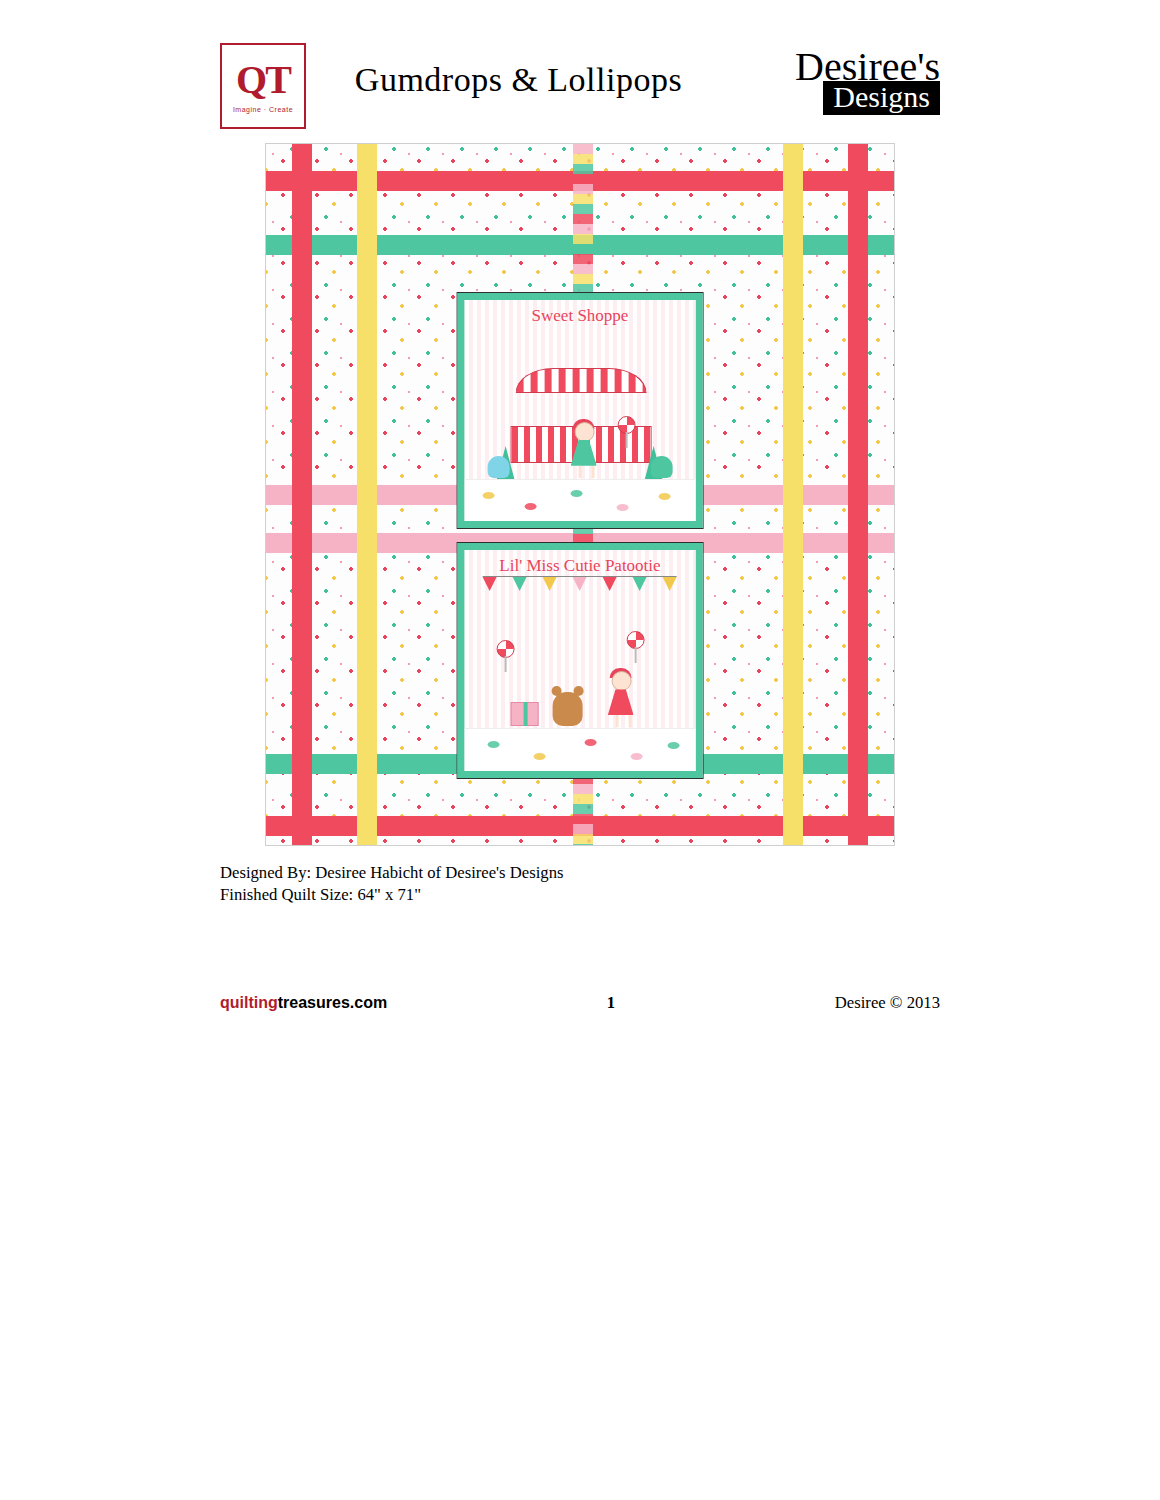QT
Imagine · Create
Gumdrops & Lollipops
Desiree's
Designs
Gumdrops and Lollipops Sugar & Spice Lil' Miss Cutie Patootie's Sweet Shoppe Sweets and Sparkles
Sweet Shoppe
Lollipops Sugar & Spice Lil' Miss Cutie Patootie's Sweet Shoppe Sweets and Sparkles
Gumdrops and Lollipops Sugar & Spice Lil' Miss Cutie Patootie's Sweet Shoppe Sweets and Sparkles
Lil' Miss Cutie Patootie
Gumdrops and Lollipops Sugar & Spice Lil' Miss Cutie Patootie's Sweet Shoppe Sweets and Sparkles
Designed By: Desiree Habicht of Desiree's Designs
Finished Quilt Size: 64" x 71"
quiltingtreasures.com
1
Desiree © 2013